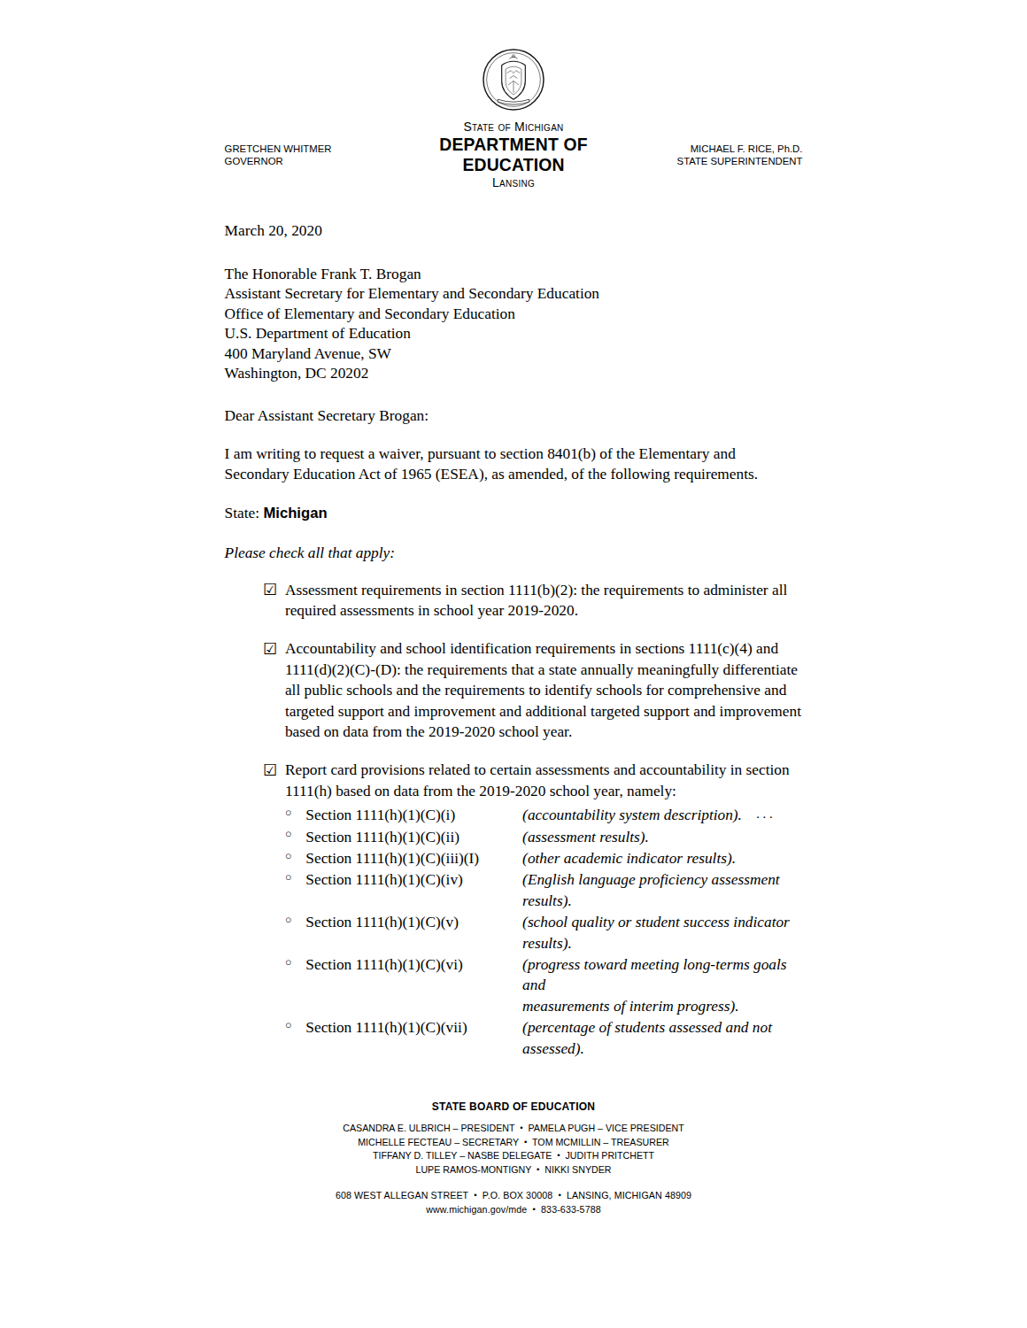GRETCHEN WHITMER
GOVERNOR
State of Michigan
DEPARTMENT OF EDUCATION
Lansing
MICHAEL F. RICE, Ph.D.
STATE SUPERINTENDENT
March 20, 2020
The Honorable Frank T. Brogan
Assistant Secretary for Elementary and Secondary Education
Office of Elementary and Secondary Education
U.S. Department of Education
400 Maryland Avenue, SW
Washington, DC 20202
Dear Assistant Secretary Brogan:
I am writing to request a waiver, pursuant to section 8401(b) of the Elementary and Secondary Education Act of 1965 (ESEA), as amended, of the following requirements.
State: Michigan
Please check all that apply:
Assessment requirements in section 1111(b)(2): the requirements to administer all required assessments in school year 2019-2020.
Accountability and school identification requirements in sections 1111(c)(4) and 1111(d)(2)(C)-(D): the requirements that a state annually meaningfully differentiate all public schools and the requirements to identify schools for comprehensive and targeted support and improvement and additional targeted support and improvement based on data from the 2019-2020 school year.
Report card provisions related to certain assessments and accountability in section 1111(h) based on data from the 2019-2020 school year, namely:
Section 1111(h)(1)(C)(i) (accountability system description)....
Section 1111(h)(1)(C)(ii) (assessment results).
Section 1111(h)(1)(C)(iii)(I) (other academic indicator results).
Section 1111(h)(1)(C)(iv) (English language proficiency assessment results).
Section 1111(h)(1)(C)(v) (school quality or student success indicator results).
Section 1111(h)(1)(C)(vi) (progress toward meeting long-terms goals and
measurements of interim progress).
Section 1111(h)(1)(C)(vii) (percentage of students assessed and not assessed).
STATE BOARD OF EDUCATION
CASANDRA E. ULBRICH – PRESIDENT • PAMELA PUGH – VICE PRESIDENT
MICHELLE FECTEAU – SECRETARY • TOM MCMILLIN – TREASURER
TIFFANY D. TILLEY – NASBE DELEGATE • JUDITH PRITCHETT
LUPE RAMOS-MONTIGNY • NIKKI SNYDER
608 WEST ALLEGAN STREET • P.O. BOX 30008 • LANSING, MICHIGAN 48909 www.michigan.gov/mde • 833-633-5788